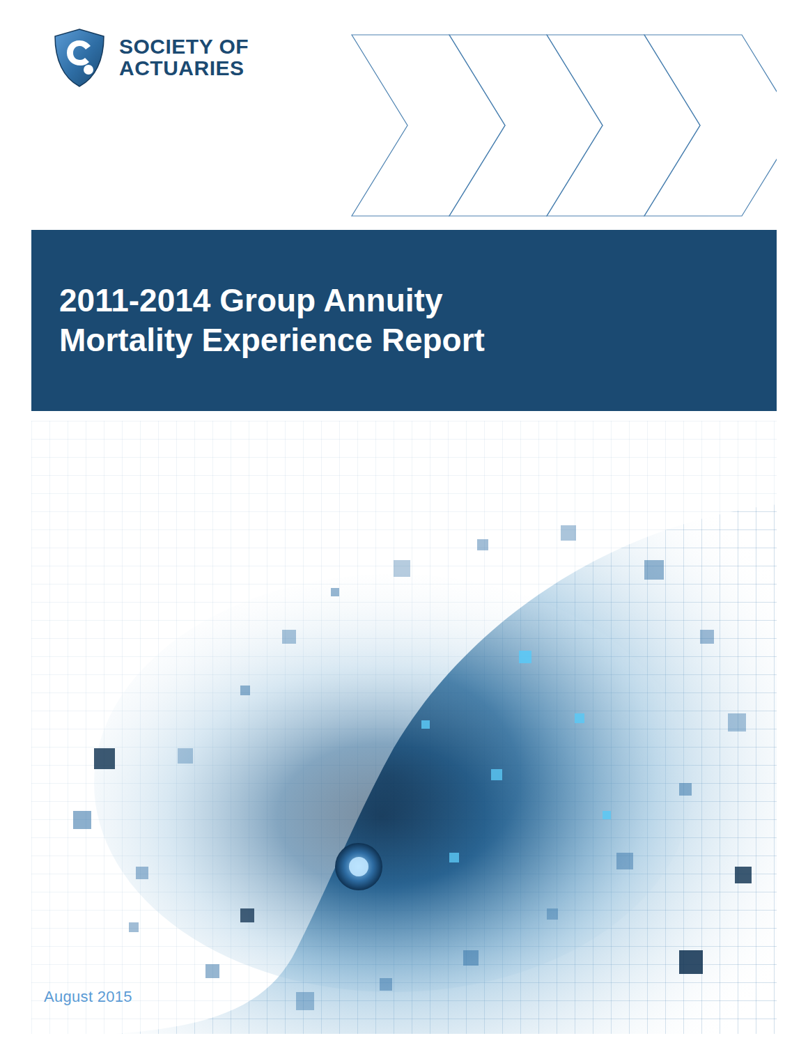SOCIETY OF ACTUARIES
2011-2014 Group Annuity
Mortality Experience Report
August 2015